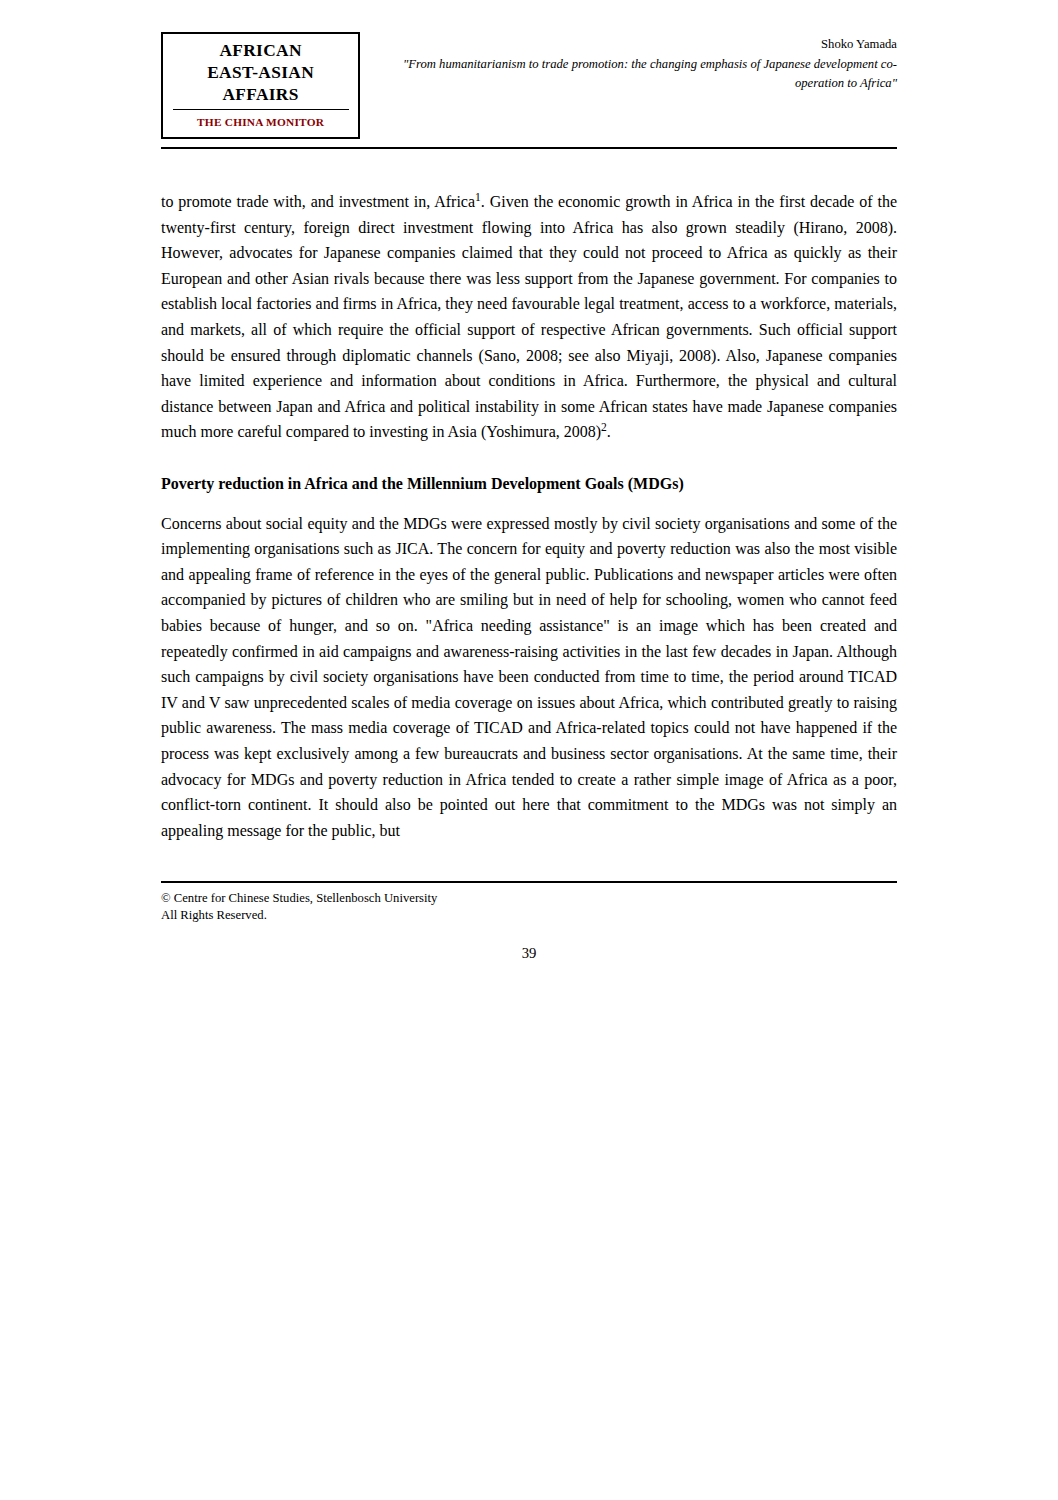AFRICAN
EAST-ASIAN
AFFAIRS
THE CHINA MONITOR
Shoko Yamada
"From humanitarianism to trade promotion: the changing emphasis of Japanese development co-operation to Africa"
to promote trade with, and investment in, Africa1. Given the economic growth in Africa in the first decade of the twenty-first century, foreign direct investment flowing into Africa has also grown steadily (Hirano, 2008). However, advocates for Japanese companies claimed that they could not proceed to Africa as quickly as their European and other Asian rivals because there was less support from the Japanese government. For companies to establish local factories and firms in Africa, they need favourable legal treatment, access to a workforce, materials, and markets, all of which require the official support of respective African governments. Such official support should be ensured through diplomatic channels (Sano, 2008; see also Miyaji, 2008). Also, Japanese companies have limited experience and information about conditions in Africa. Furthermore, the physical and cultural distance between Japan and Africa and political instability in some African states have made Japanese companies much more careful compared to investing in Asia (Yoshimura, 2008)2.
Poverty reduction in Africa and the Millennium Development Goals (MDGs)
Concerns about social equity and the MDGs were expressed mostly by civil society organisations and some of the implementing organisations such as JICA. The concern for equity and poverty reduction was also the most visible and appealing frame of reference in the eyes of the general public. Publications and newspaper articles were often accompanied by pictures of children who are smiling but in need of help for schooling, women who cannot feed babies because of hunger, and so on. "Africa needing assistance" is an image which has been created and repeatedly confirmed in aid campaigns and awareness-raising activities in the last few decades in Japan. Although such campaigns by civil society organisations have been conducted from time to time, the period around TICAD IV and V saw unprecedented scales of media coverage on issues about Africa, which contributed greatly to raising public awareness. The mass media coverage of TICAD and Africa-related topics could not have happened if the process was kept exclusively among a few bureaucrats and business sector organisations. At the same time, their advocacy for MDGs and poverty reduction in Africa tended to create a rather simple image of Africa as a poor, conflict-torn continent. It should also be pointed out here that commitment to the MDGs was not simply an appealing message for the public, but
© Centre for Chinese Studies, Stellenbosch University
All Rights Reserved.
39